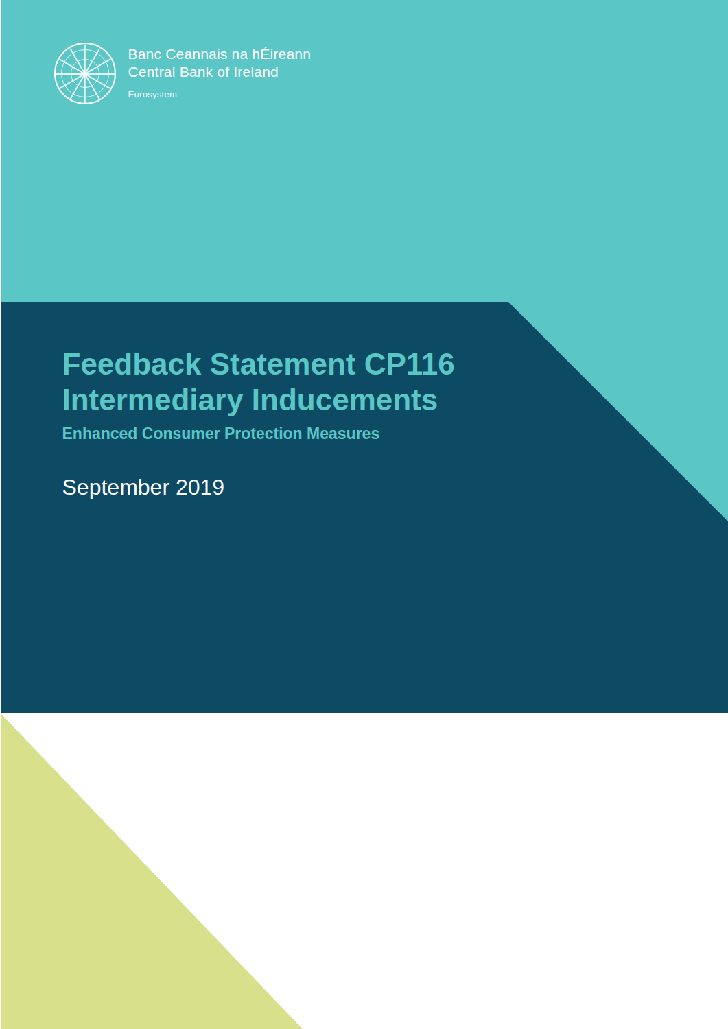Banc Ceannais na hÉireann
Central Bank of Ireland
Eurosystem
Feedback Statement CP116
Intermediary Inducements
Enhanced Consumer Protection Measures
September 2019